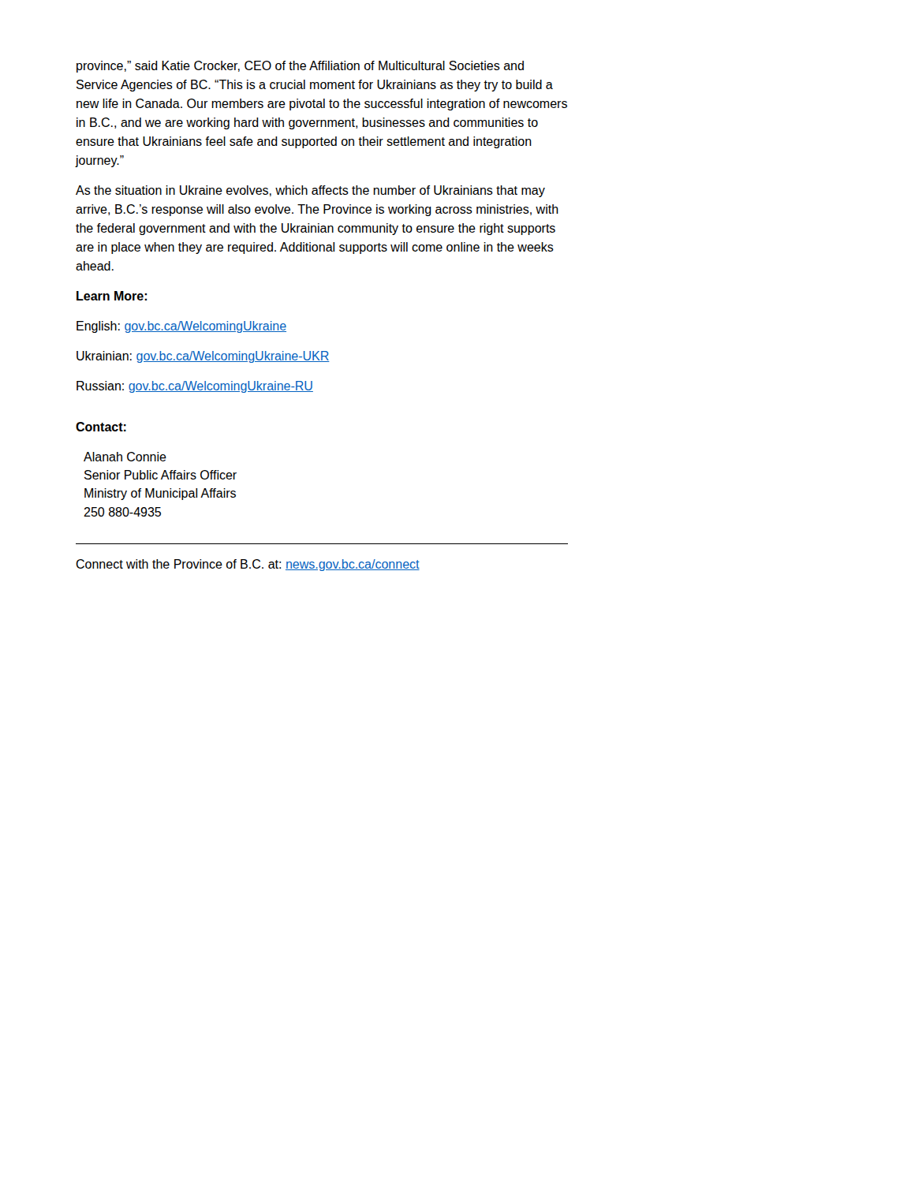province,” said Katie Crocker, CEO of the Affiliation of Multicultural Societies and Service Agencies of BC. “This is a crucial moment for Ukrainians as they try to build a new life in Canada. Our members are pivotal to the successful integration of newcomers in B.C., and we are working hard with government, businesses and communities to ensure that Ukrainians feel safe and supported on their settlement and integration journey.”
As the situation in Ukraine evolves, which affects the number of Ukrainians that may arrive, B.C.’s response will also evolve. The Province is working across ministries, with the federal government and with the Ukrainian community to ensure the right supports are in place when they are required. Additional supports will come online in the weeks ahead.
Learn More:
English: gov.bc.ca/WelcomingUkraine
Ukrainian: gov.bc.ca/WelcomingUkraine-UKR
Russian: gov.bc.ca/WelcomingUkraine-RU
Contact:
Alanah Connie
Senior Public Affairs Officer
Ministry of Municipal Affairs
250 880-4935
Connect with the Province of B.C. at: news.gov.bc.ca/connect